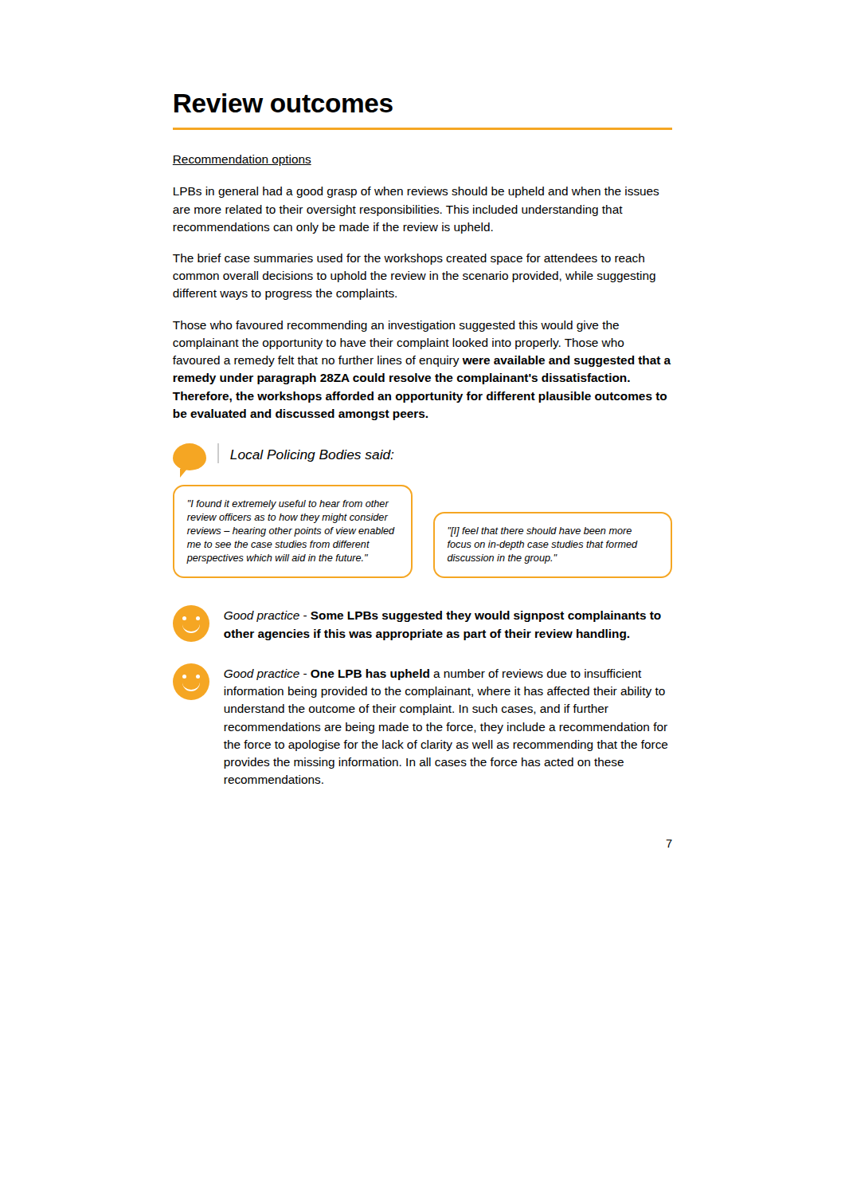Review outcomes
Recommendation options
LPBs in general had a good grasp of when reviews should be upheld and when the issues are more related to their oversight responsibilities. This included understanding that recommendations can only be made if the review is upheld.
The brief case summaries used for the workshops created space for attendees to reach common overall decisions to uphold the review in the scenario provided, while suggesting different ways to progress the complaints.
Those who favoured recommending an investigation suggested this would give the complainant the opportunity to have their complaint looked into properly. Those who favoured a remedy felt that no further lines of enquiry were available and suggested that a remedy under paragraph 28ZA could resolve the complainant's dissatisfaction. Therefore, the workshops afforded an opportunity for different plausible outcomes to be evaluated and discussed amongst peers.
Local Policing Bodies said:
"I found it extremely useful to hear from other review officers as to how they might consider reviews – hearing other points of view enabled me to see the case studies from different perspectives which will aid in the future."
"[I] feel that there should have been more focus on in-depth case studies that formed discussion in the group."
Good practice - Some LPBs suggested they would signpost complainants to other agencies if this was appropriate as part of their review handling.
Good practice - One LPB has upheld a number of reviews due to insufficient information being provided to the complainant, where it has affected their ability to understand the outcome of their complaint. In such cases, and if further recommendations are being made to the force, they include a recommendation for the force to apologise for the lack of clarity as well as recommending that the force provides the missing information. In all cases the force has acted on these recommendations.
7